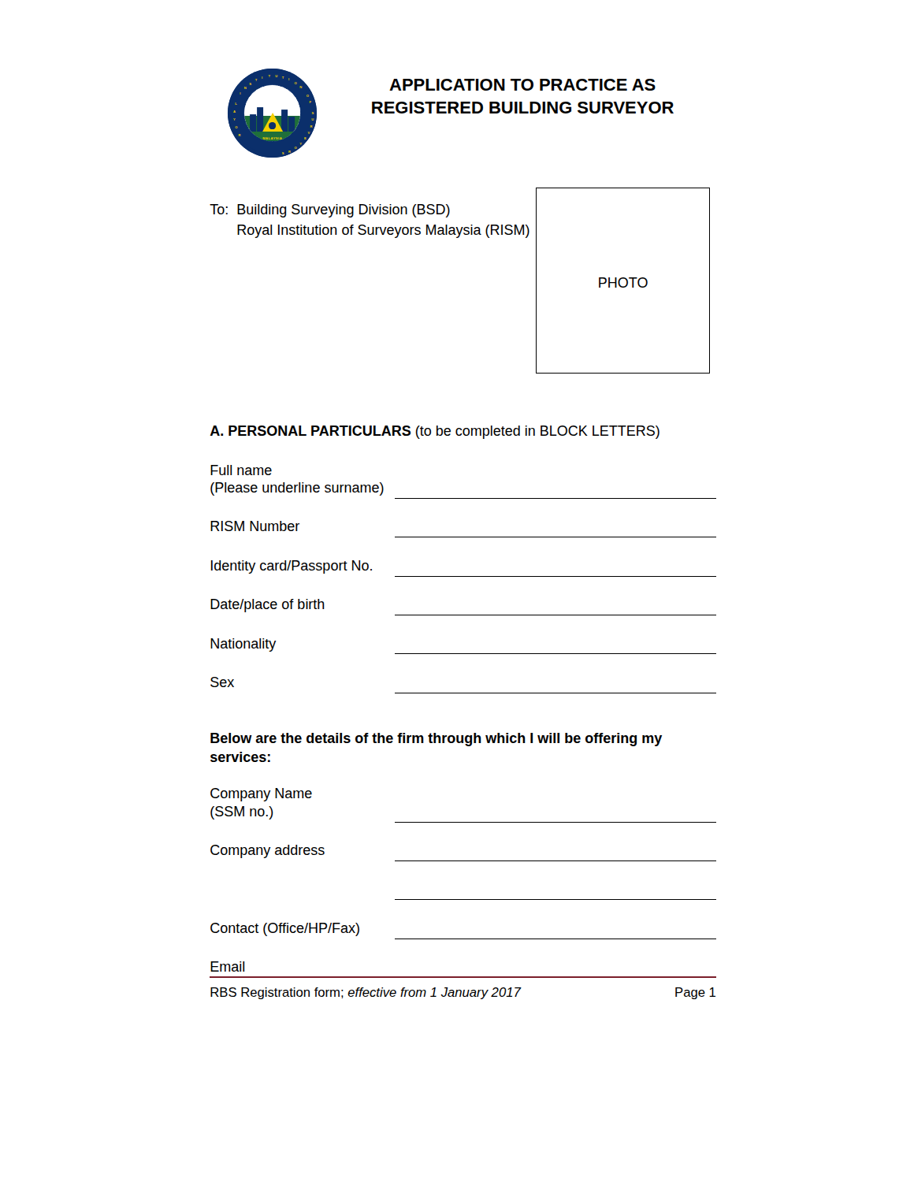R O Y A L I N S T I T U T I O N O F S U R V E Y O R S
MALAYSIA
APPLICATION TO PRACTICE AS
REGISTERED BUILDING SURVEYOR
To: Building Surveying Division (BSD)
Royal Institution of Surveyors Malaysia (RISM)
PHOTO
A. PERSONAL PARTICULARS (to be completed in BLOCK LETTERS)
Full name(Please underline surname)
RISM Number
Identity card/Passport No.
Date/place of birth
Nationality
Sex
Below are the details of the firm through which I will be offering my services:
Company Name(SSM no.)
Company address
Contact (Office/HP/Fax)
Email
RBS Registration form; effective from 1 January 2017
Page 1